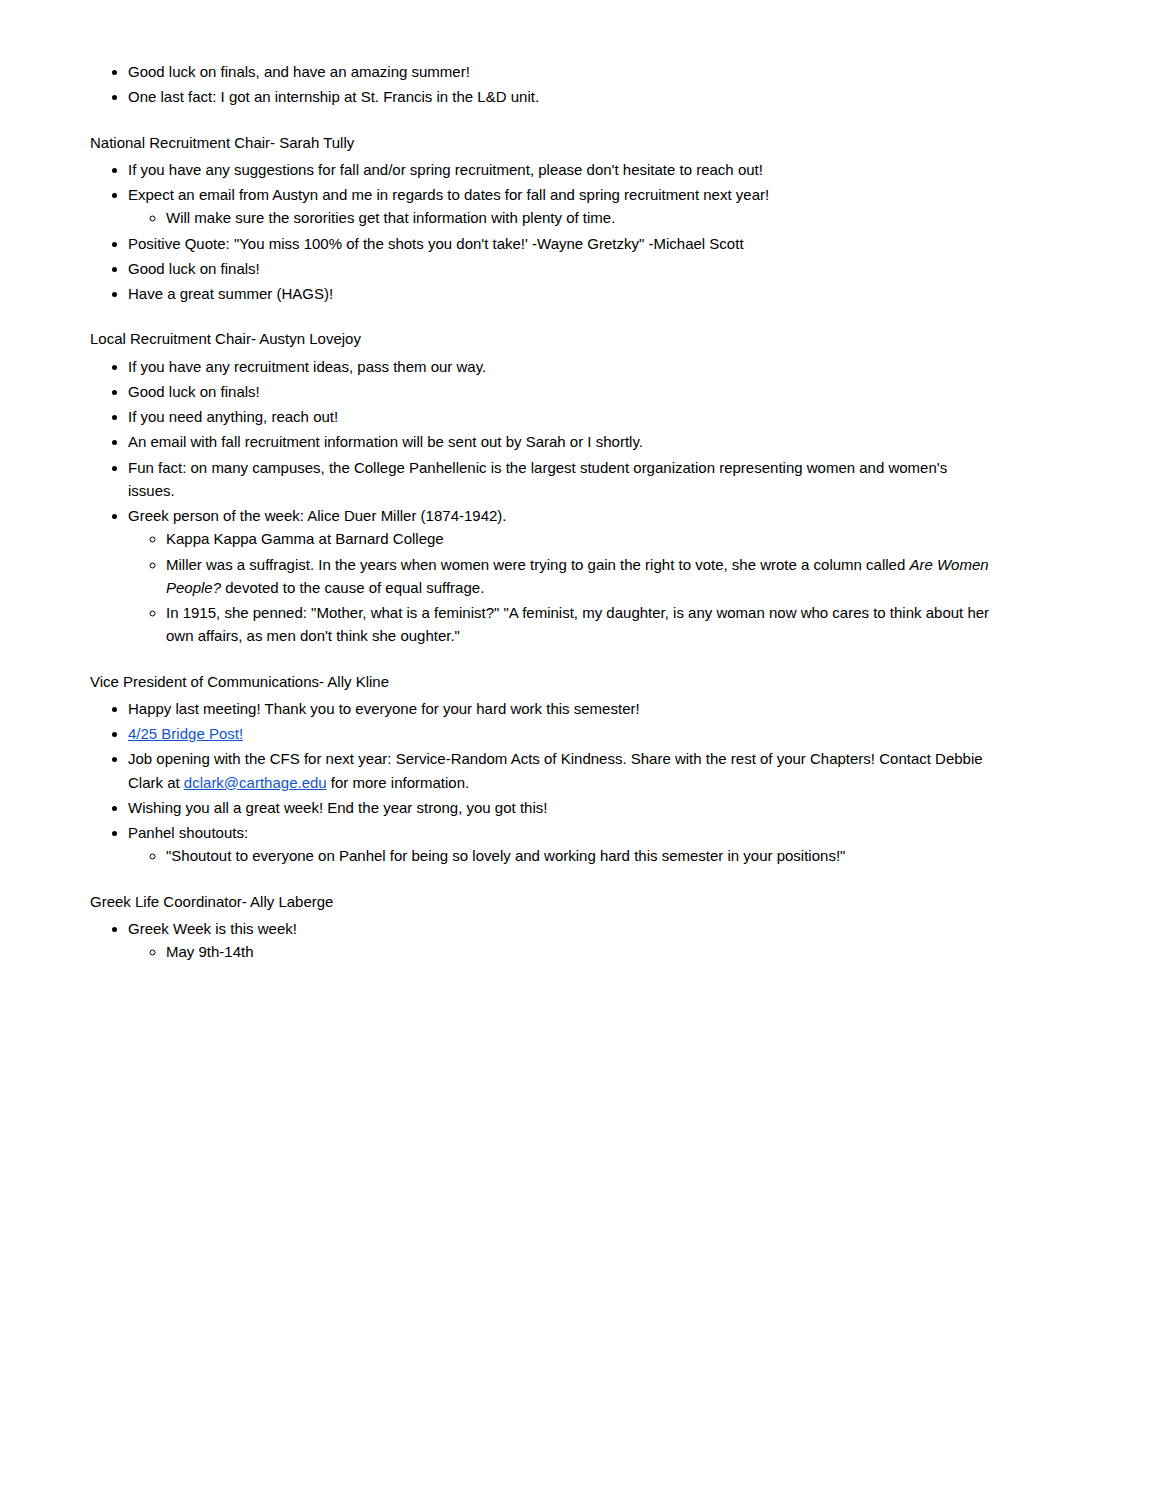Good luck on finals, and have an amazing summer!
One last fact: I got an internship at St. Francis in the L&D unit.
National Recruitment Chair- Sarah Tully
If you have any suggestions for fall and/or spring recruitment, please don't hesitate to reach out!
Expect an email from Austyn and me in regards to dates for fall and spring recruitment next year!
Will make sure the sororities get that information with plenty of time.
Positive Quote: "You miss 100% of the shots you don't take!' -Wayne Gretzky" -Michael Scott
Good luck on finals!
Have a great summer (HAGS)!
Local Recruitment Chair- Austyn Lovejoy
If you have any recruitment ideas, pass them our way.
Good luck on finals!
If you need anything, reach out!
An email with fall recruitment information will be sent out by Sarah or I shortly.
Fun fact: on many campuses, the College Panhellenic is the largest student organization representing women and women's issues.
Greek person of the week: Alice Duer Miller (1874-1942).
Kappa Kappa Gamma at Barnard College
Miller was a suffragist. In the years when women were trying to gain the right to vote, she wrote a column called Are Women People? devoted to the cause of equal suffrage.
In 1915, she penned: "Mother, what is a feminist?" "A feminist, my daughter, is any woman now who cares to think about her own affairs, as men don't think she oughter."
Vice President of Communications- Ally Kline
Happy last meeting! Thank you to everyone for your hard work this semester!
4/25 Bridge Post!
Job opening with the CFS for next year: Service-Random Acts of Kindness. Share with the rest of your Chapters! Contact Debbie Clark at dclark@carthage.edu for more information.
Wishing you all a great week! End the year strong, you got this!
Panhel shoutouts:
"Shoutout to everyone on Panhel for being so lovely and working hard this semester in your positions!"
Greek Life Coordinator- Ally Laberge
Greek Week is this week!
May 9th-14th